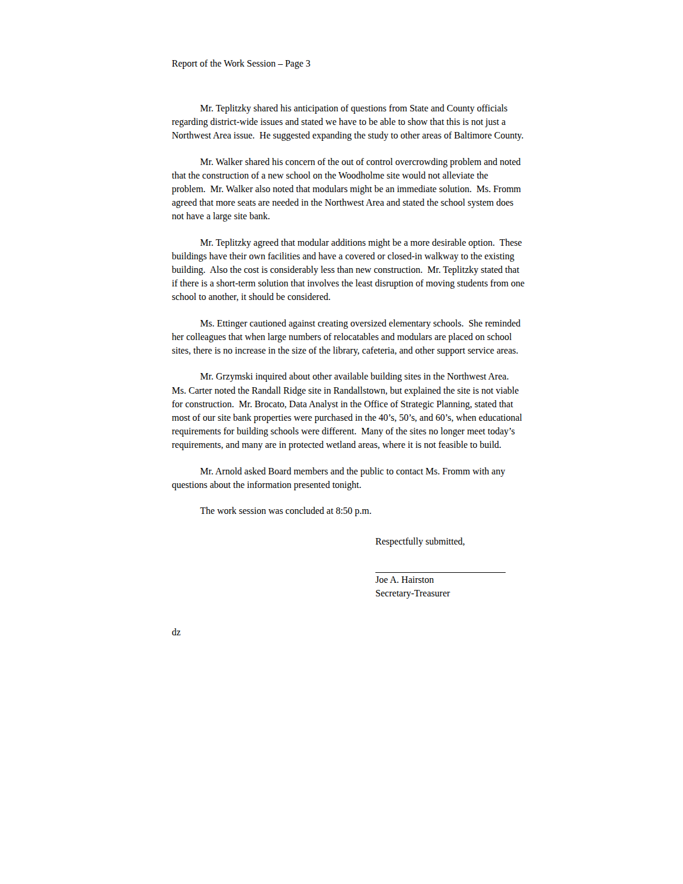Report of the Work Session – Page 3
Mr. Teplitzky shared his anticipation of questions from State and County officials regarding district-wide issues and stated we have to be able to show that this is not just a Northwest Area issue. He suggested expanding the study to other areas of Baltimore County.
Mr. Walker shared his concern of the out of control overcrowding problem and noted that the construction of a new school on the Woodholme site would not alleviate the problem. Mr. Walker also noted that modulars might be an immediate solution. Ms. Fromm agreed that more seats are needed in the Northwest Area and stated the school system does not have a large site bank.
Mr. Teplitzky agreed that modular additions might be a more desirable option. These buildings have their own facilities and have a covered or closed-in walkway to the existing building. Also the cost is considerably less than new construction. Mr. Teplitzky stated that if there is a short-term solution that involves the least disruption of moving students from one school to another, it should be considered.
Ms. Ettinger cautioned against creating oversized elementary schools. She reminded her colleagues that when large numbers of relocatables and modulars are placed on school sites, there is no increase in the size of the library, cafeteria, and other support service areas.
Mr. Grzymski inquired about other available building sites in the Northwest Area. Ms. Carter noted the Randall Ridge site in Randallstown, but explained the site is not viable for construction. Mr. Brocato, Data Analyst in the Office of Strategic Planning, stated that most of our site bank properties were purchased in the 40’s, 50’s, and 60’s, when educational requirements for building schools were different. Many of the sites no longer meet today’s requirements, and many are in protected wetland areas, where it is not feasible to build.
Mr. Arnold asked Board members and the public to contact Ms. Fromm with any questions about the information presented tonight.
The work session was concluded at 8:50 p.m.
Respectfully submitted,
Joe A. Hairston
Secretary-Treasurer
dz